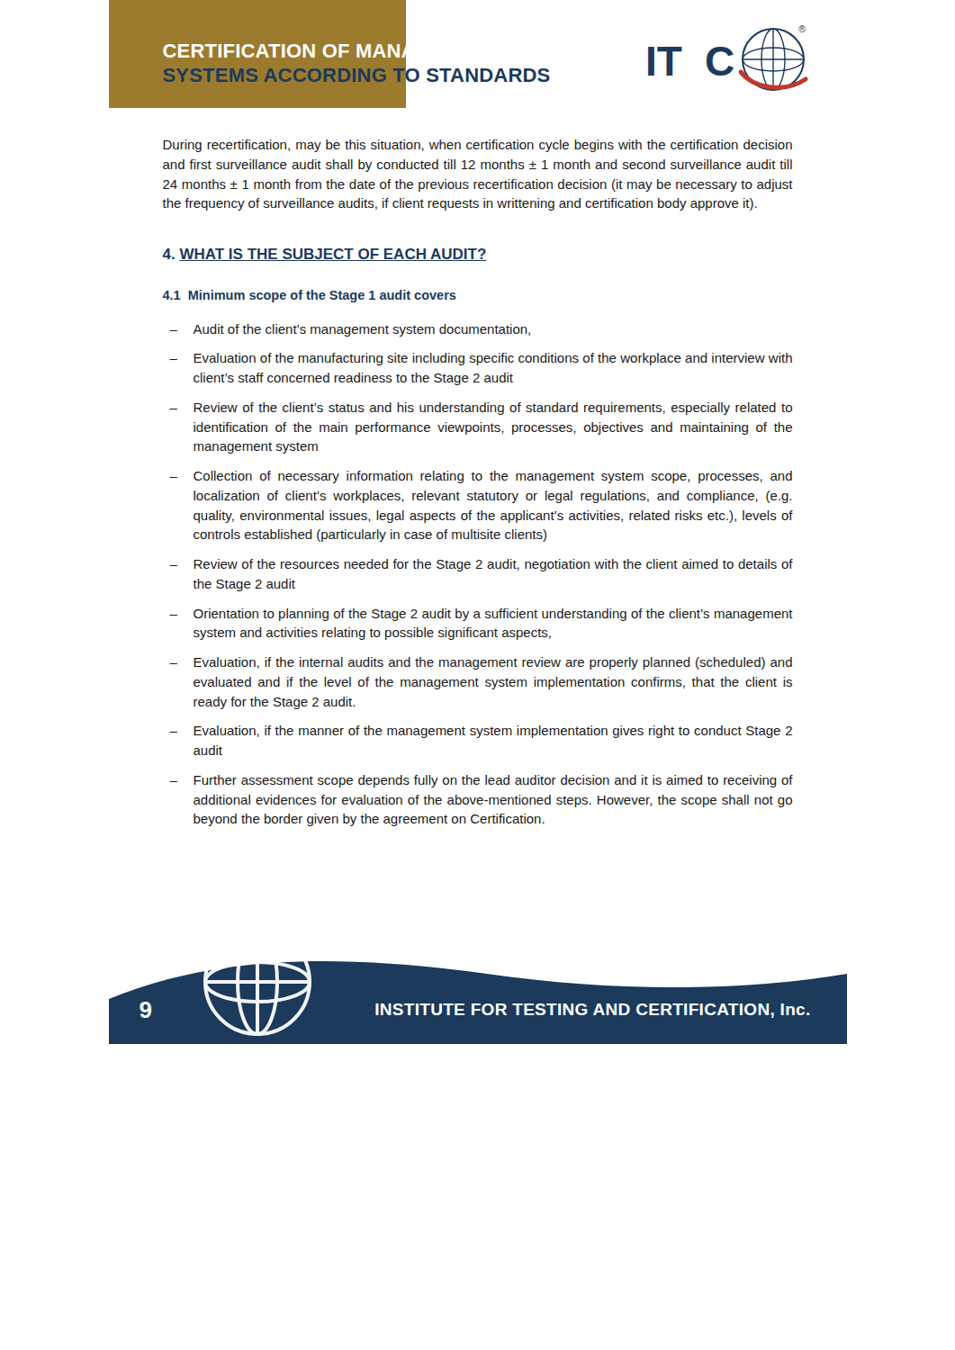CERTIFICATION OF MANAGEMENT
SYSTEMS ACCORDING TO STANDARDS
IT C ®
During recertification, may be this situation, when certification cycle begins with the certification decision and first surveillance audit shall by conducted till 12 months ± 1 month and second surveillance audit till 24 months ± 1 month from the date of the previous recertification decision (it may be necessary to adjust the frequency of surveillance audits, if client requests in writtening and certification body approve it).
4. WHAT IS THE SUBJECT OF EACH AUDIT?
4.1 Minimum scope of the Stage 1 audit covers
Audit of the client’s management system documentation,
Evaluation of the manufacturing site including specific conditions of the workplace and interview with client’s staff concerned readiness to the Stage 2 audit
Review of the client’s status and his understanding of standard requirements, especially related to identification of the main performance viewpoints, processes, objectives and maintaining of the management system
Collection of necessary information relating to the management system scope, processes, and localization of client’s workplaces, relevant statutory or legal regulations, and compliance, (e.g. quality, environmental issues, legal aspects of the applicant’s activities, related risks etc.), levels of controls established (particularly in case of multisite clients)
Review of the resources needed for the Stage 2 audit, negotiation with the client aimed to details of the Stage 2 audit
Orientation to planning of the Stage 2 audit by a sufficient understanding of the client’s management system and activities relating to possible significant aspects,
Evaluation, if the internal audits and the management review are properly planned (scheduled) and evaluated and if the level of the management system implementation confirms, that the client is ready for the Stage 2 audit.
Evaluation, if the manner of the management system implementation gives right to conduct Stage 2 audit
Further assessment scope depends fully on the lead auditor decision and it is aimed to receiving of additional evidences for evaluation of the above-mentioned steps. However, the scope shall not go beyond the border given by the agreement on Certification.
9
INSTITUTE FOR TESTING AND CERTIFICATION, Inc.